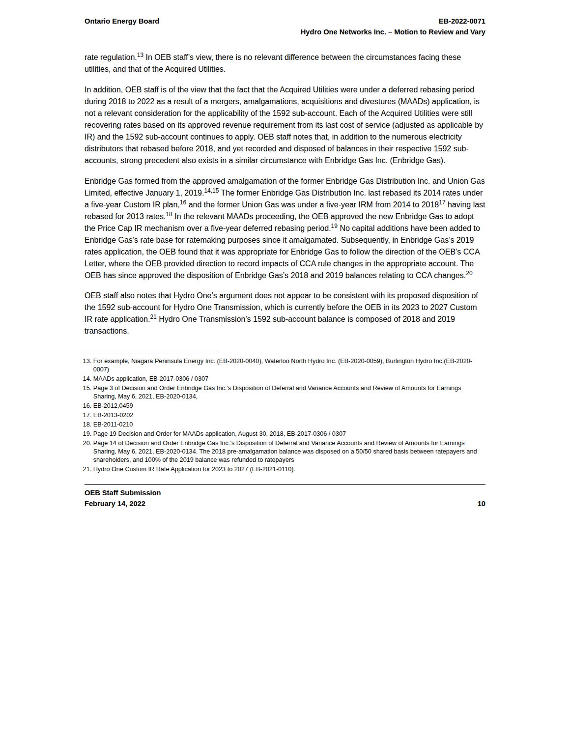Ontario Energy Board
EB-2022-0071
Hydro One Networks Inc. – Motion to Review and Vary
rate regulation.13 In OEB staff’s view, there is no relevant difference between the circumstances facing these utilities, and that of the Acquired Utilities.
In addition, OEB staff is of the view that the fact that the Acquired Utilities were under a deferred rebasing period during 2018 to 2022 as a result of a mergers, amalgamations, acquisitions and divestures (MAADs) application, is not a relevant consideration for the applicability of the 1592 sub-account. Each of the Acquired Utilities were still recovering rates based on its approved revenue requirement from its last cost of service (adjusted as applicable by IR) and the 1592 sub-account continues to apply. OEB staff notes that, in addition to the numerous electricity distributors that rebased before 2018, and yet recorded and disposed of balances in their respective 1592 sub-accounts, strong precedent also exists in a similar circumstance with Enbridge Gas Inc. (Enbridge Gas).
Enbridge Gas formed from the approved amalgamation of the former Enbridge Gas Distribution Inc. and Union Gas Limited, effective January 1, 2019.14,15 The former Enbridge Gas Distribution Inc. last rebased its 2014 rates under a five-year Custom IR plan,16 and the former Union Gas was under a five-year IRM from 2014 to 201817 having last rebased for 2013 rates.18 In the relevant MAADs proceeding, the OEB approved the new Enbridge Gas to adopt the Price Cap IR mechanism over a five-year deferred rebasing period.19 No capital additions have been added to Enbridge Gas’s rate base for ratemaking purposes since it amalgamated. Subsequently, in Enbridge Gas’s 2019 rates application, the OEB found that it was appropriate for Enbridge Gas to follow the direction of the OEB’s CCA Letter, where the OEB provided direction to record impacts of CCA rule changes in the appropriate account. The OEB has since approved the disposition of Enbridge Gas’s 2018 and 2019 balances relating to CCA changes.20
OEB staff also notes that Hydro One’s argument does not appear to be consistent with its proposed disposition of the 1592 sub-account for Hydro One Transmission, which is currently before the OEB in its 2023 to 2027 Custom IR rate application.21 Hydro One Transmission’s 1592 sub-account balance is composed of 2018 and 2019 transactions.
For example, Niagara Peninsula Energy Inc. (EB-2020-0040), Waterloo North Hydro Inc. (EB-2020-0059), Burlington Hydro Inc.(EB-2020-0007)
MAADs application, EB-2017-0306 / 0307
Page 3 of Decision and Order Enbridge Gas Inc.’s Disposition of Deferral and Variance Accounts and Review of Amounts for Earnings Sharing, May 6, 2021, EB-2020-0134,
EB-2012,0459
EB-2013-0202
EB-2011-0210
Page 19 Decision and Order for MAADs application, August 30, 2018, EB-2017-0306 / 0307
Page 14 of Decision and Order Enbridge Gas Inc.’s Disposition of Deferral and Variance Accounts and Review of Amounts for Earnings Sharing, May 6, 2021, EB-2020-0134. The 2018 pre-amalgamation balance was disposed on a 50/50 shared basis between ratepayers and shareholders, and 100% of the 2019 balance was refunded to ratepayers
Hydro One Custom IR Rate Application for 2023 to 2027 (EB-2021-0110).
OEB Staff Submission
February 14, 2022
10